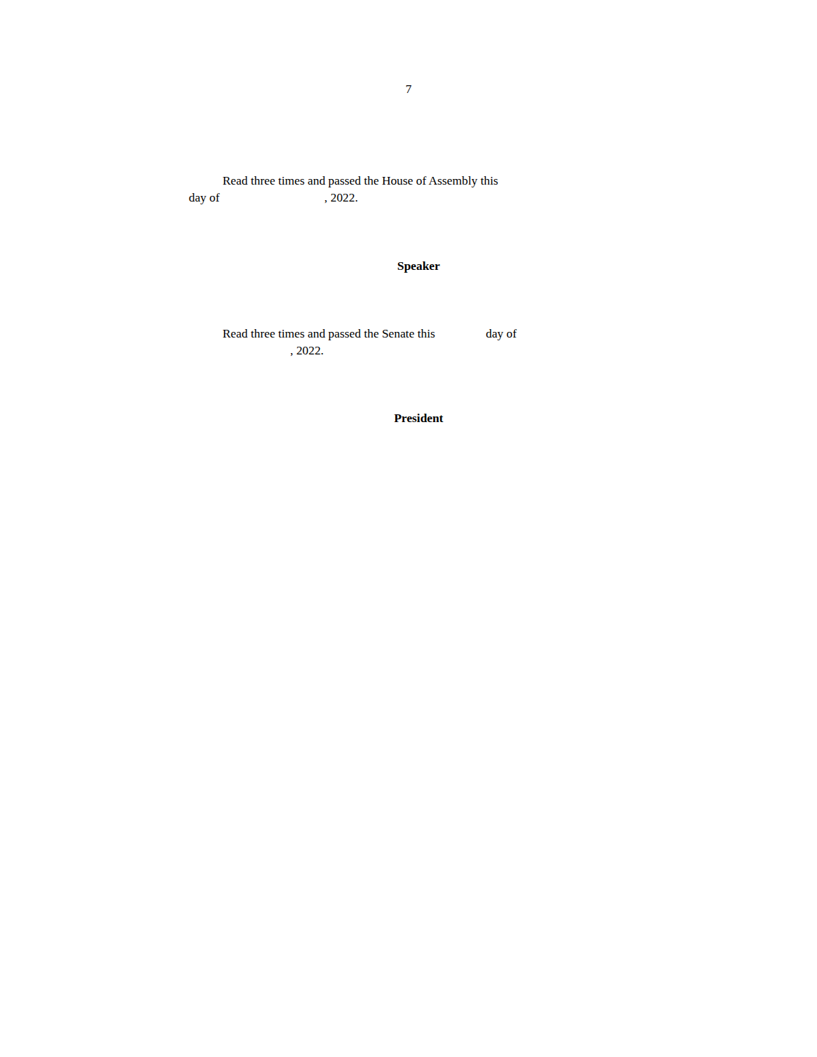7
Read three times and passed the House of Assembly this
day of , 2022.
Speaker
Read three times and passed the Senate this day of
, 2022.
President